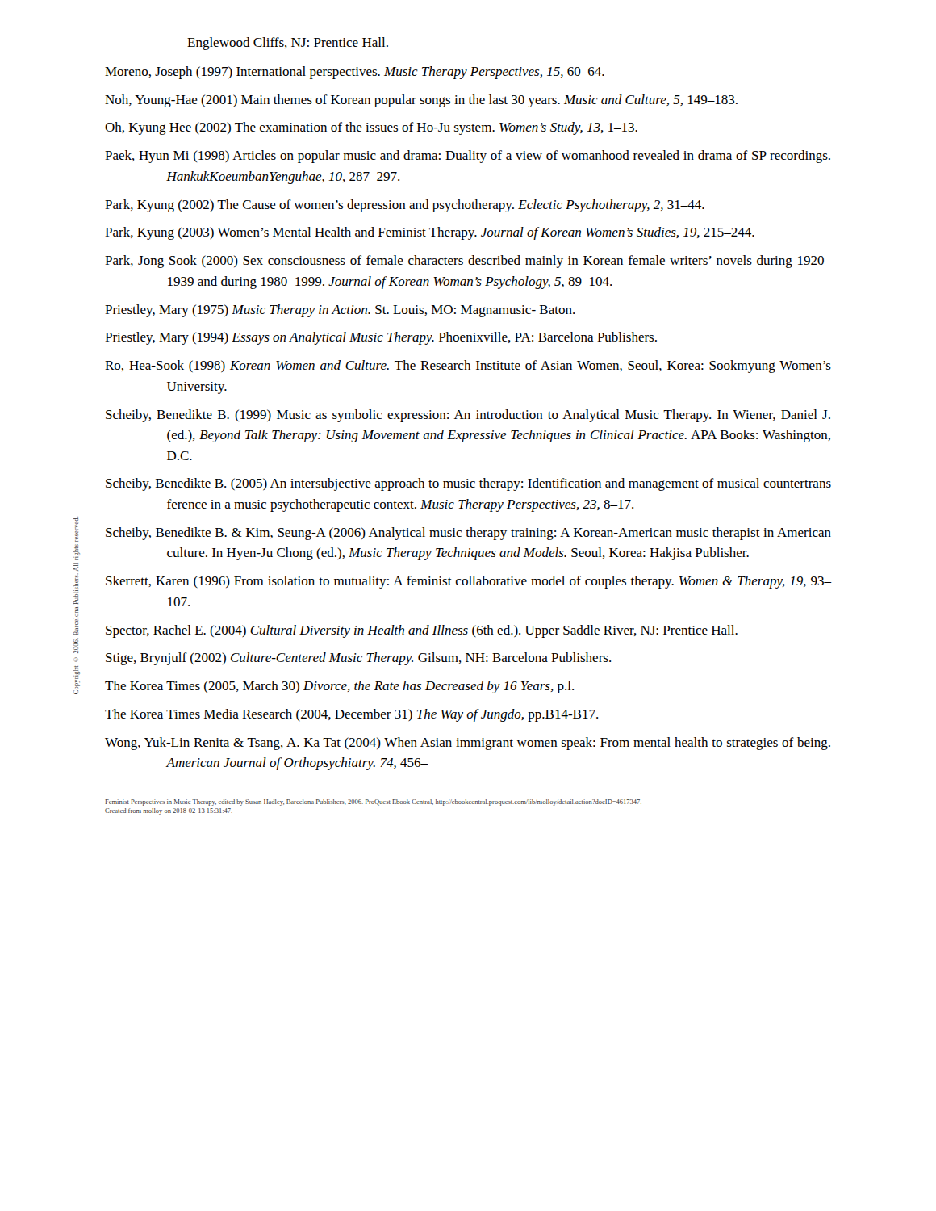Copyright © 2006. Barcelona Publishers. All rights reserved.
Englewood Cliffs, NJ: Prentice Hall.
Moreno, Joseph (1997) International perspectives. Music Therapy Perspectives, 15, 60–64.
Noh, Young-Hae (2001) Main themes of Korean popular songs in the last 30 years. Music and Culture, 5, 149–183.
Oh, Kyung Hee (2002) The examination of the issues of Ho-Ju system. Women’s Study, 13, 1–13.
Paek, Hyun Mi (1998) Articles on popular music and drama: Duality of a view of womanhood revealed in drama of SP recordings. HankukKoeumbanYenguhae, 10, 287–297.
Park, Kyung (2002) The Cause of women’s depression and psychotherapy. Eclectic Psychotherapy, 2, 31–44.
Park, Kyung (2003) Women’s Mental Health and Feminist Therapy. Journal of Korean Women’s Studies, 19, 215–244.
Park, Jong Sook (2000) Sex consciousness of female characters described mainly in Korean female writers’ novels during 1920–1939 and during 1980–1999. Journal of Korean Woman’s Psychology, 5, 89–104.
Priestley, Mary (1975) Music Therapy in Action. St. Louis, MO: Magnamusic- Baton.
Priestley, Mary (1994) Essays on Analytical Music Therapy. Phoenixville, PA: Barcelona Publishers.
Ro, Hea-Sook (1998) Korean Women and Culture. The Research Institute of Asian Women, Seoul, Korea: Sookmyung Women’s University.
Scheiby, Benedikte B. (1999) Music as symbolic expression: An introduction to Analytical Music Therapy. In Wiener, Daniel J. (ed.), Beyond Talk Therapy: Using Movement and Expressive Techniques in Clinical Practice. APA Books: Washington, D.C.
Scheiby, Benedikte B. (2005) An intersubjective approach to music therapy: Identification and management of musical countertrans ference in a music psychotherapeutic context. Music Therapy Perspectives, 23, 8–17.
Scheiby, Benedikte B. & Kim, Seung-A (2006) Analytical music therapy training: A Korean-American music therapist in American culture. In Hyen-Ju Chong (ed.), Music Therapy Techniques and Models. Seoul, Korea: Hakjisa Publisher.
Skerrett, Karen (1996) From isolation to mutuality: A feminist collaborative model of couples therapy. Women & Therapy, 19, 93–107.
Spector, Rachel E. (2004) Cultural Diversity in Health and Illness (6th ed.). Upper Saddle River, NJ: Prentice Hall.
Stige, Brynjulf (2002) Culture-Centered Music Therapy. Gilsum, NH: Barcelona Publishers.
The Korea Times (2005, March 30) Divorce, the Rate has Decreased by 16 Years, p.l.
The Korea Times Media Research (2004, December 31) The Way of Jungdo, pp.B14-B17.
Wong, Yuk-Lin Renita & Tsang, A. Ka Tat (2004) When Asian immigrant women speak: From mental health to strategies of being. American Journal of Orthopsychiatry. 74, 456–
Feminist Perspectives in Music Therapy, edited by Susan Hadley, Barcelona Publishers, 2006. ProQuest Ebook Central, http://ebookcentral.proquest.com/lib/molloy/detail.action?docID=4617347.
Created from molloy on 2018-02-13 15:31:47.